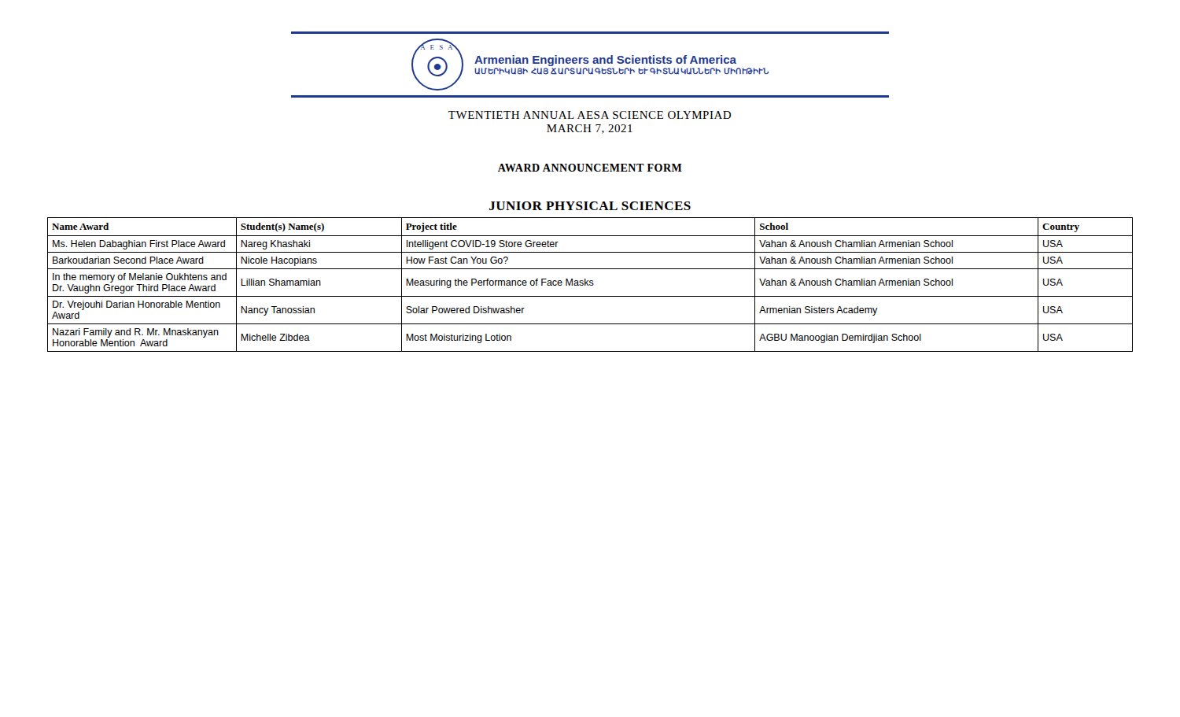A E S A
⦿
Armenian Engineers and Scientists of America
ԱՄԵՐԻԿԱՅԻ ՀԱՅ ՃԱՐՏԱՐԱԳԵՏՆԵՐԻ ԵՒ ԳԻՏՆԱԿԱՆՆԵՐԻ ՄԻՈՒԹԻՒՆ
Twentieth Annual AESA Science Olympiad
March 7, 2021
AWARD ANNOUNCEMENT FORM
JUNIOR PHYSICAL SCIENCES
| Name Award | Student(s) Name(s) | Project title | School | Country |
| --- | --- | --- | --- | --- |
| Ms. Helen Dabaghian First Place Award | Nareg Khashaki | Intelligent COVID-19 Store Greeter | Vahan & Anoush Chamlian Armenian School | USA |
| Barkoudarian Second Place Award | Nicole Hacopians | How Fast Can You Go? | Vahan & Anoush Chamlian Armenian School | USA |
| In the memory of Melanie Oukhtens and Dr. Vaughn Gregor Third Place Award | Lillian Shamamian | Measuring the Performance of Face Masks | Vahan & Anoush Chamlian Armenian School | USA |
| Dr. Vrejouhi Darian Honorable Mention Award | Nancy Tanossian | Solar Powered Dishwasher | Armenian Sisters Academy | USA |
| Nazari Family and R. Mr. Mnaskanyan Honorable Mention Award | Michelle Zibdea | Most Moisturizing Lotion | AGBU Manoogian Demirdjian School | USA |